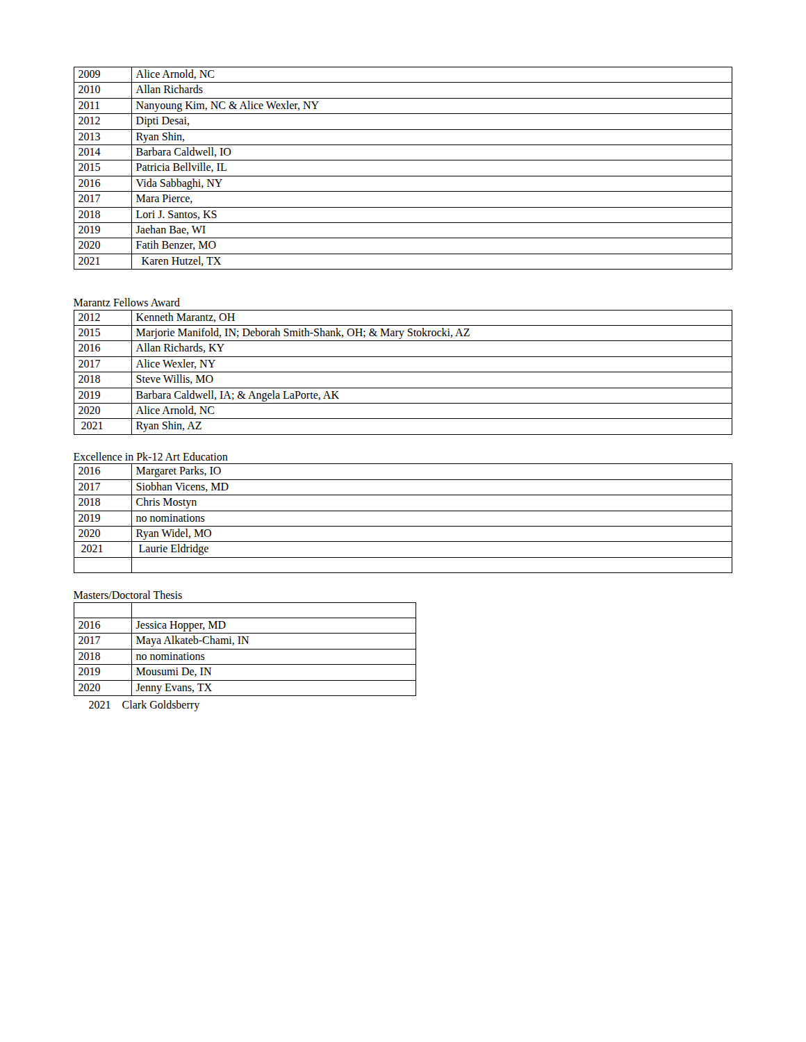| 2009 | Alice Arnold, NC |
| 2010 | Allan Richards |
| 2011 | Nanyoung Kim, NC & Alice Wexler, NY |
| 2012 | Dipti Desai, |
| 2013 | Ryan Shin, |
| 2014 | Barbara Caldwell, IO |
| 2015 | Patricia Bellville, IL |
| 2016 | Vida Sabbaghi, NY |
| 2017 | Mara Pierce, |
| 2018 | Lori J. Santos, KS |
| 2019 | Jaehan Bae, WI |
| 2020 | Fatih Benzer, MO |
| 2021 | Karen Hutzel, TX |
Marantz Fellows Award
| 2012 | Kenneth Marantz, OH |
| 2015 | Marjorie Manifold, IN; Deborah Smith-Shank, OH; & Mary Stokrocki, AZ |
| 2016 | Allan Richards, KY |
| 2017 | Alice Wexler, NY |
| 2018 | Steve Willis, MO |
| 2019 | Barbara Caldwell, IA; & Angela LaPorte, AK |
| 2020 | Alice Arnold, NC |
| 2021 | Ryan Shin, AZ |
Excellence in Pk-12 Art Education
| 2016 | Margaret Parks, IO |
| 2017 | Siobhan Vicens, MD |
| 2018 | Chris Mostyn |
| 2019 | no nominations |
| 2020 | Ryan Widel, MO |
| 2021 | Laurie Eldridge |
Masters/Doctoral Thesis
| 2016 | Jessica Hopper, MD |
| 2017 | Maya Alkateb-Chami, IN |
| 2018 | no nominations |
| 2019 | Mousumi De, IN |
| 2020 | Jenny Evans, TX |
2021 Clark Goldsberry